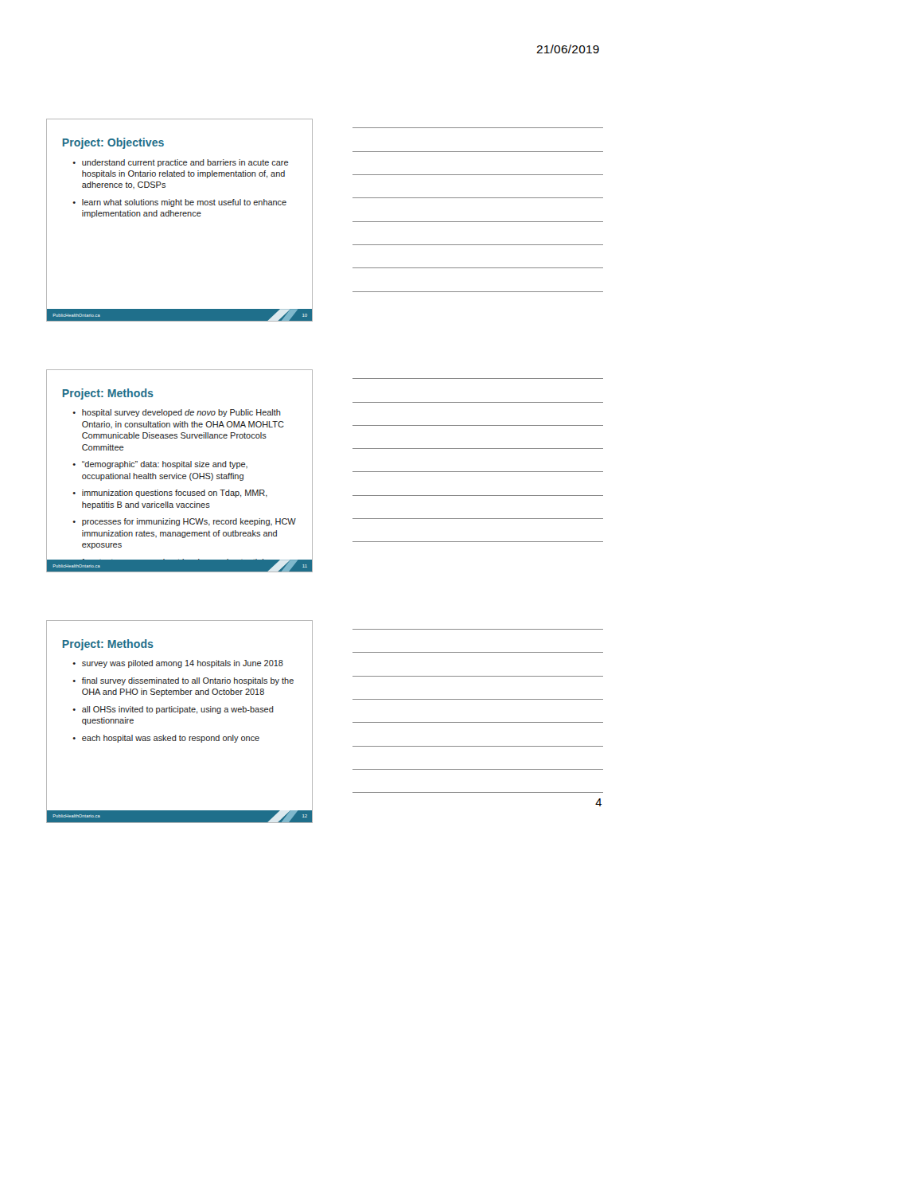21/06/2019
Project: Objectives
understand current practice and barriers in acute care hospitals in Ontario related to implementation of, and adherence to, CDSPs
learn what solutions might be most useful to enhance implementation and adherence
PublicHealthOntario.ca
10
Project: Methods
hospital survey developed de novo by Public Health Ontario, in consultation with the OHA OMA MOHLTC Communicable Diseases Surveillance Protocols Committee
“demographic” data: hospital size and type, occupational health service (OHS) staffing
immunization questions focused on Tdap, MMR, hepatitis B and varicella vaccines
processes for immunizing HCWs, record keeping, HCW immunization rates, management of outbreaks and exposures
free text responses about barriers and potential solutions to implementing the CDSPs
PublicHealthOntario.ca
11
Project: Methods
survey was piloted among 14 hospitals in June 2018
final survey disseminated to all Ontario hospitals by the OHA and PHO in September and October 2018
all OHSs invited to participate, using a web-based questionnaire
each hospital was asked to respond only once
PublicHealthOntario.ca
12
4